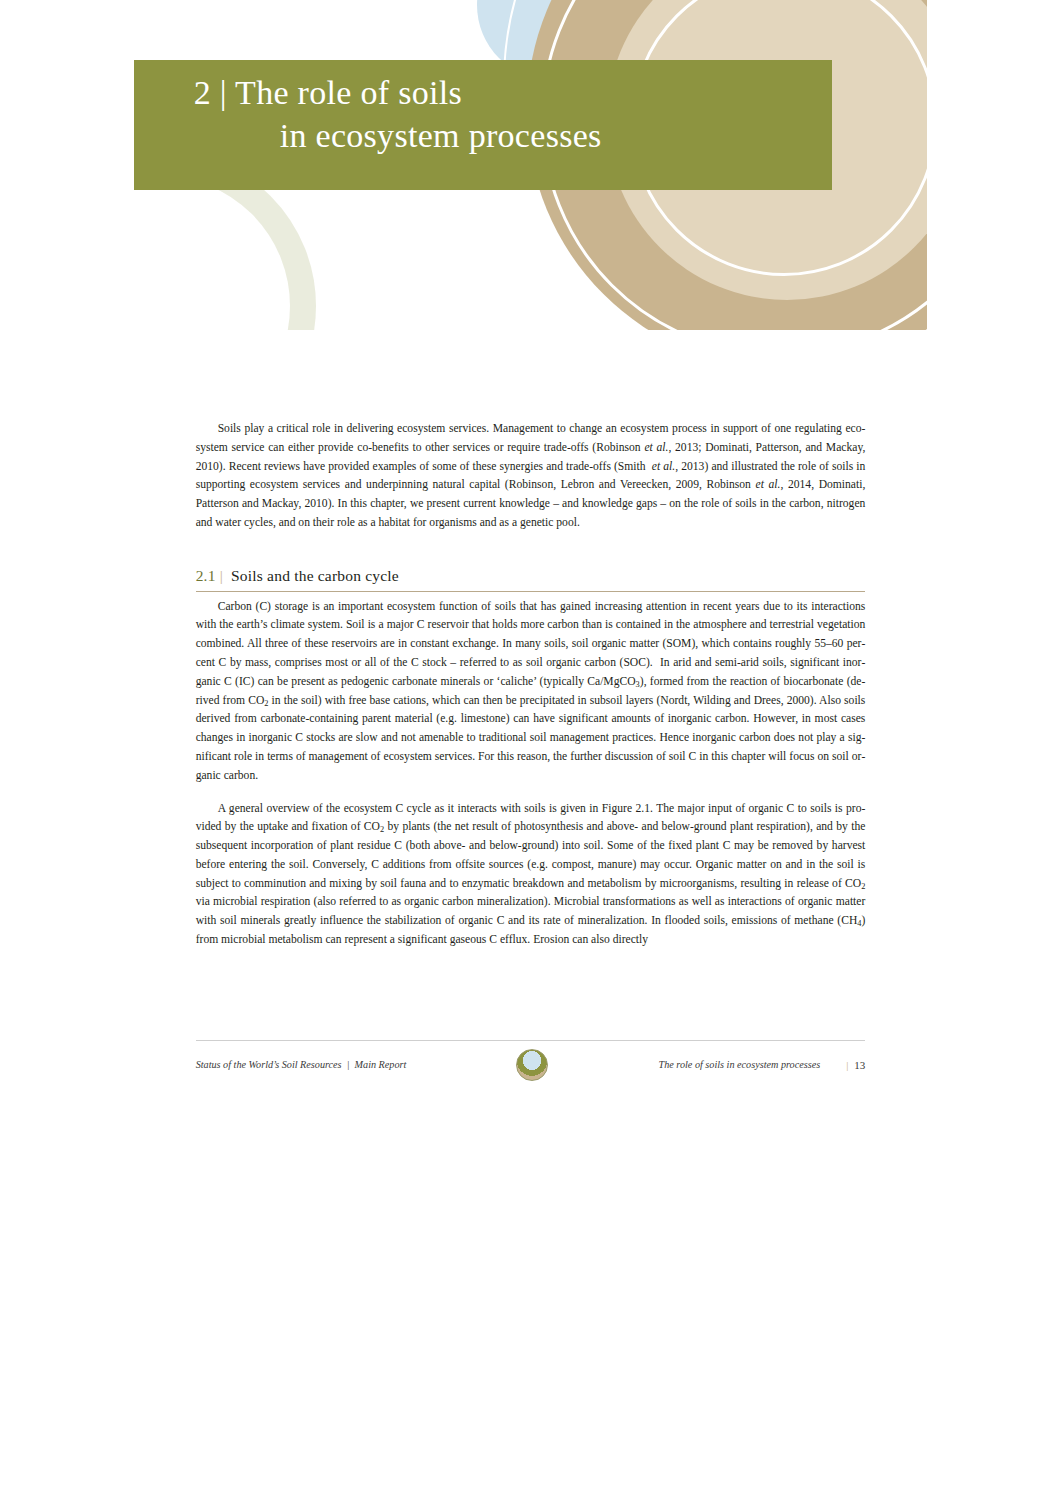2 | The role of soils in ecosystem processes
Soils play a critical role in delivering ecosystem services. Management to change an ecosystem process in support of one regulating ecosystem service can either provide co-benefits to other services or require trade-offs (Robinson et al., 2013; Dominati, Patterson, and Mackay, 2010). Recent reviews have provided examples of some of these synergies and trade-offs (Smith et al., 2013) and illustrated the role of soils in supporting ecosystem services and underpinning natural capital (Robinson, Lebron and Vereecken, 2009, Robinson et al., 2014, Dominati, Patterson and Mackay, 2010). In this chapter, we present current knowledge – and knowledge gaps – on the role of soils in the carbon, nitrogen and water cycles, and on their role as a habitat for organisms and as a genetic pool.
2.1| Soils and the carbon cycle
Carbon (C) storage is an important ecosystem function of soils that has gained increasing attention in recent years due to its interactions with the earth’s climate system. Soil is a major C reservoir that holds more carbon than is contained in the atmosphere and terrestrial vegetation combined. All three of these reservoirs are in constant exchange. In many soils, soil organic matter (SOM), which contains roughly 55–60 percent C by mass, comprises most or all of the C stock – referred to as soil organic carbon (SOC). In arid and semi-arid soils, significant inorganic C (IC) can be present as pedogenic carbonate minerals or ‘caliche’ (typically Ca/MgCO3), formed from the reaction of biocarbonate (derived from CO2 in the soil) with free base cations, which can then be precipitated in subsoil layers (Nordt, Wilding and Drees, 2000). Also soils derived from carbonate-containing parent material (e.g. limestone) can have significant amounts of inorganic carbon. However, in most cases changes in inorganic C stocks are slow and not amenable to traditional soil management practices. Hence inorganic carbon does not play a significant role in terms of management of ecosystem services. For this reason, the further discussion of soil C in this chapter will focus on soil organic carbon.
A general overview of the ecosystem C cycle as it interacts with soils is given in Figure 2.1. The major input of organic C to soils is provided by the uptake and fixation of CO2 by plants (the net result of photosynthesis and above- and below-ground plant respiration), and by the subsequent incorporation of plant residue C (both above- and below-ground) into soil. Some of the fixed plant C may be removed by harvest before entering the soil. Conversely, C additions from offsite sources (e.g. compost, manure) may occur. Organic matter on and in the soil is subject to comminution and mixing by soil fauna and to enzymatic breakdown and metabolism by microorganisms, resulting in release of CO2 via microbial respiration (also referred to as organic carbon mineralization). Microbial transformations as well as interactions of organic matter with soil minerals greatly influence the stabilization of organic C and its rate of mineralization. In flooded soils, emissions of methane (CH4) from microbial metabolism can represent a significant gaseous C efflux. Erosion can also directly
Status of the World’s Soil Resources | Main Report
The role of soils in ecosystem processes |13